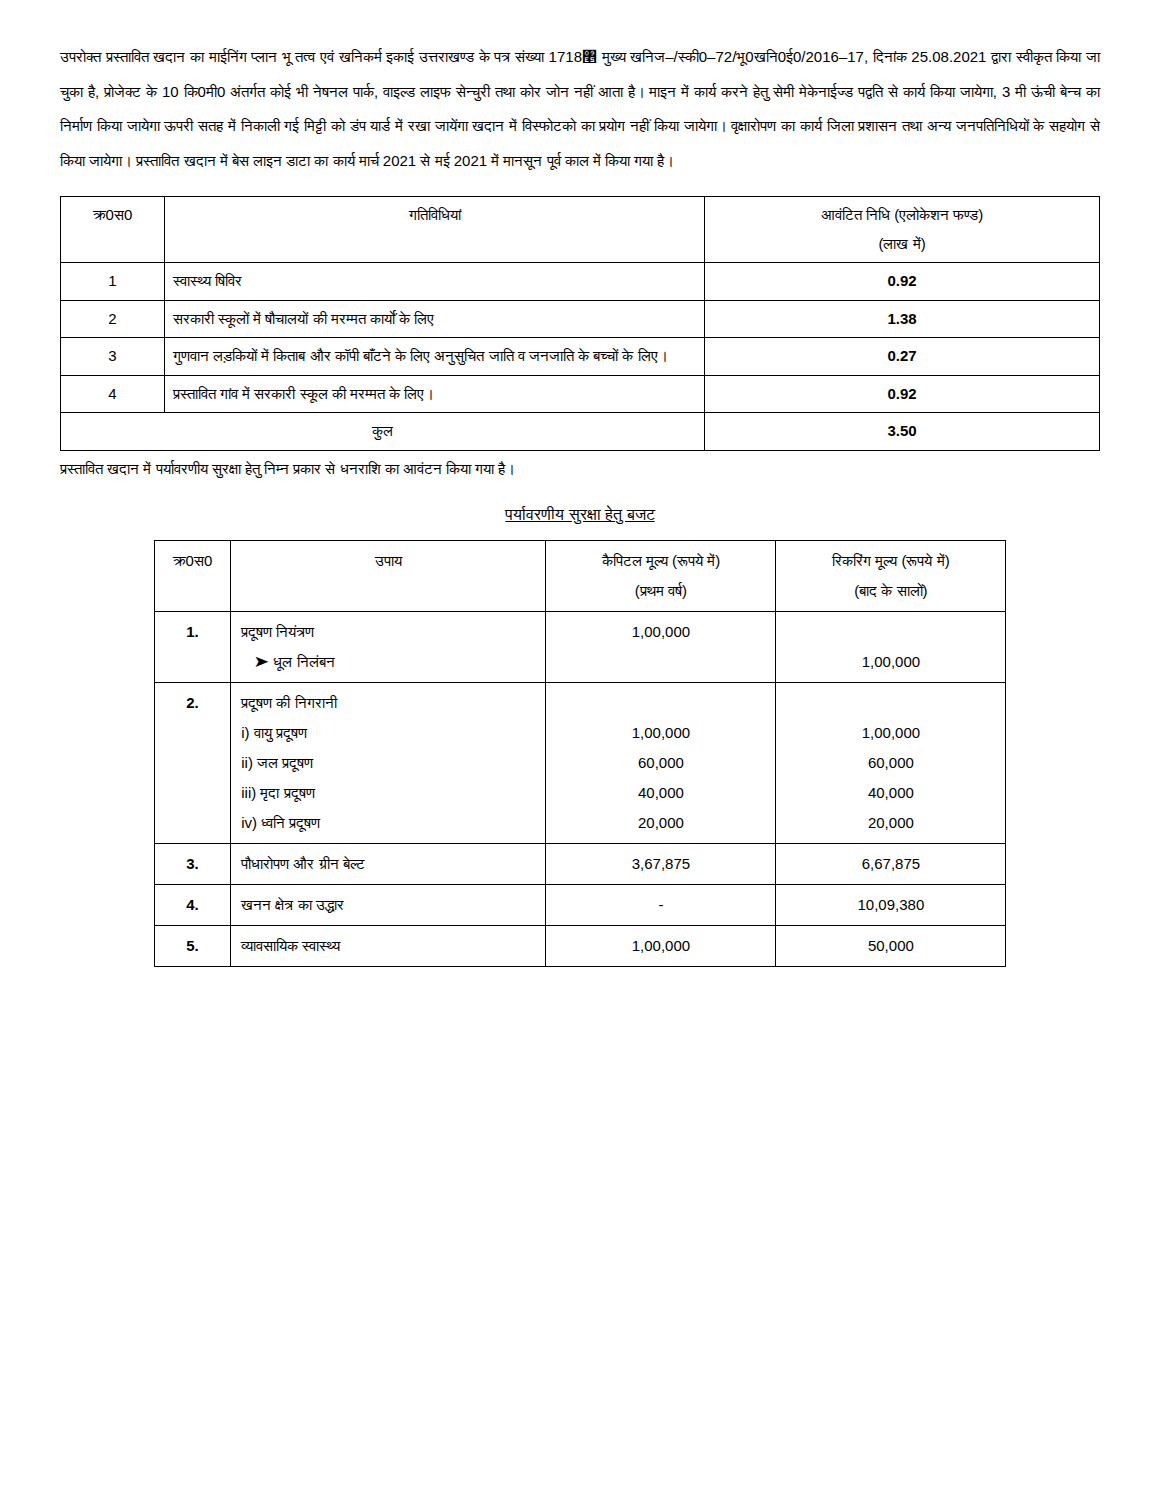उपरोक्त प्रस्तावित खदान का माईनिंग प्लान भू तत्व एवं खनिकर्म इकाई उत्तराखण्ड के पत्र संख्या 1718৥ मुख्य खनिज–/स्की0–72/भू0खनि0ई0/2016–17, दिनांक 25.08.2021 द्वारा स्वीकृत किया जा चुका है, प्रोजेक्ट के 10 कि0मी0 अंतर्गत कोई भी नेषनल पार्क, वाइल्ड लाइफ सेन्चुरी तथा कोर जोन नहीं आता है। माइन में कार्य करने हेतु सेमी मेकेनाईज्ड पद्वति से कार्य किया जायेगा, 3 मी ऊंची बेन्च का निर्माण किया जायेगा ऊपरी सतह में निकाली गई मिट्टी को डंप यार्ड में रखा जायेंगा खदान में विस्फोटको का प्रयोग नहीं किया जायेगा। वृक्षारोपण का कार्य जिला प्रशासन तथा अन्य जनपतिनिधियों के सहयोग से किया जायेगा। प्रस्तावित खदान में बेस लाइन डाटा का कार्य मार्च 2021 से मई 2021 में मानसून पूर्व काल में किया गया है।
| क्र0स0 | गतिविधियां | आवंटित निधि (एलोकेशन फण्ड) (लाख में) |
| --- | --- | --- |
| 1 | स्वास्थ्य षिविर | 0.92 |
| 2 | सरकारी स्कूलों में षौचालयों की मरम्मत कार्यों के लिए | 1.38 |
| 3 | गुणवान लड़कियों में किताब और कॉपी बाँटने के लिए अनुसुचित जाति व जनजाति के बच्चों के लिए। | 0.27 |
| 4 | प्रस्तावित गांव में सरकारी स्कूल की मरम्मत के लिए। | 0.92 |
| कुल | 3.50 |
प्रस्तावित खदान में पर्यावरणीय सुरक्षा हेतु निम्न प्रकार से धनराशि का आवंटन किया गया है।
पर्यावरणीय सुरक्षा हेतु बजट
| क्र0स0 | उपाय | कैपिटल मूल्य (रूपये में) (प्रथम वर्ष) | रिकरिंग मूल्य (रूपये में) (बाद के सालों) |
| --- | --- | --- | --- |
| 1. | प्रदूषण नियंत्रण ➤ धूल निलंबन | 1,00,000 | 1,00,000 |
| 2. | प्रदूषण की निगरानी i) वायु प्रदूषण ii) जल प्रदूषण iii) मृदा प्रदूषण iv) ध्वनि प्रदूषण | 1,00,000 60,000 40,000 20,000 | 1,00,000 60,000 40,000 20,000 |
| 3. | पौधारोपण और ग्रीन बेल्ट | 3,67,875 | 6,67,875 |
| 4. | खनन क्षेत्र का उद्धार | - | 10,09,380 |
| 5. | व्यावसायिक स्वास्थ्य | 1,00,000 | 50,000 |